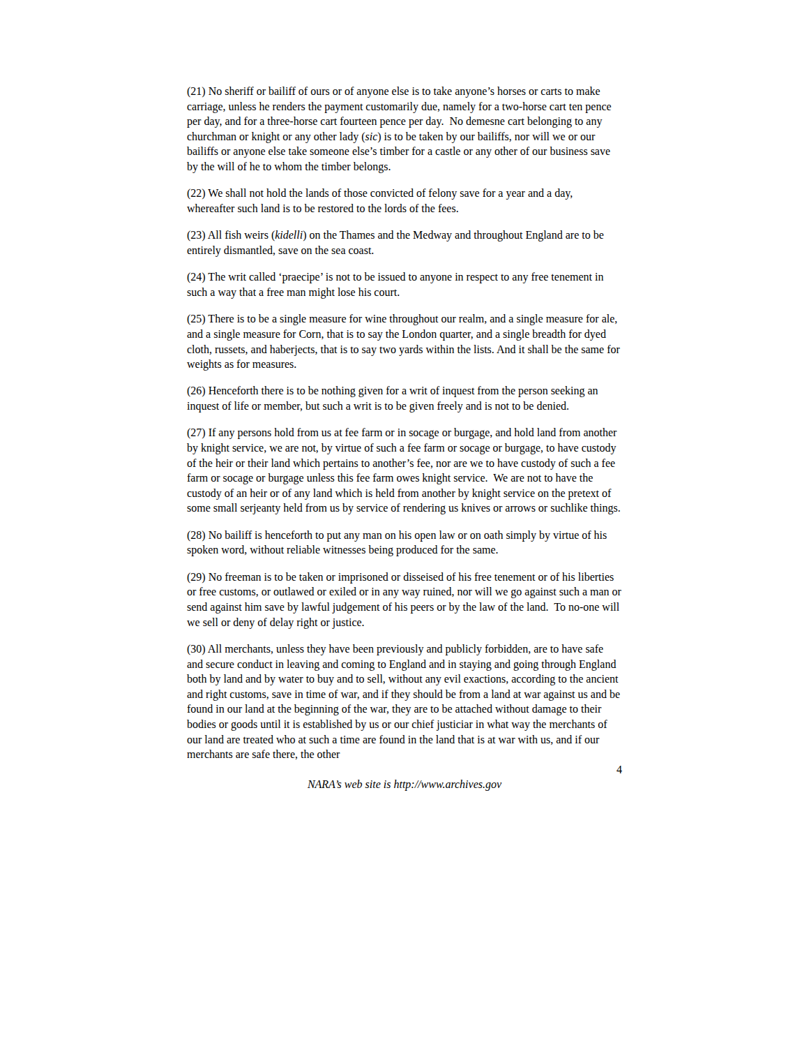(21) No sheriff or bailiff of ours or of anyone else is to take anyone’s horses or carts to make carriage, unless he renders the payment customarily due, namely for a two-horse cart ten pence per day, and for a three-horse cart fourteen pence per day. No demesne cart belonging to any churchman or knight or any other lady (sic) is to be taken by our bailiffs, nor will we or our bailiffs or anyone else take someone else’s timber for a castle or any other of our business save by the will of he to whom the timber belongs.
(22) We shall not hold the lands of those convicted of felony save for a year and a day, whereafter such land is to be restored to the lords of the fees.
(23) All fish weirs (kidelli) on the Thames and the Medway and throughout England are to be entirely dismantled, save on the sea coast.
(24) The writ called ‘praecipe’ is not to be issued to anyone in respect to any free tenement in such a way that a free man might lose his court.
(25) There is to be a single measure for wine throughout our realm, and a single measure for ale, and a single measure for Corn, that is to say the London quarter, and a single breadth for dyed cloth, russets, and haberjects, that is to say two yards within the lists. And it shall be the same for weights as for measures.
(26) Henceforth there is to be nothing given for a writ of inquest from the person seeking an inquest of life or member, but such a writ is to be given freely and is not to be denied.
(27) If any persons hold from us at fee farm or in socage or burgage, and hold land from another by knight service, we are not, by virtue of such a fee farm or socage or burgage, to have custody of the heir or their land which pertains to another’s fee, nor are we to have custody of such a fee farm or socage or burgage unless this fee farm owes knight service. We are not to have the custody of an heir or of any land which is held from another by knight service on the pretext of some small serjeanty held from us by service of rendering us knives or arrows or suchlike things.
(28) No bailiff is henceforth to put any man on his open law or on oath simply by virtue of his spoken word, without reliable witnesses being produced for the same.
(29) No freeman is to be taken or imprisoned or disseised of his free tenement or of his liberties or free customs, or outlawed or exiled or in any way ruined, nor will we go against such a man or send against him save by lawful judgement of his peers or by the law of the land. To no-one will we sell or deny of delay right or justice.
(30) All merchants, unless they have been previously and publicly forbidden, are to have safe and secure conduct in leaving and coming to England and in staying and going through England both by land and by water to buy and to sell, without any evil exactions, according to the ancient and right customs, save in time of war, and if they should be from a land at war against us and be found in our land at the beginning of the war, they are to be attached without damage to their bodies or goods until it is established by us or our chief justiciar in what way the merchants of our land are treated who at such a time are found in the land that is at war with us, and if our merchants are safe there, the other
4
NARA’s web site is http://www.archives.gov